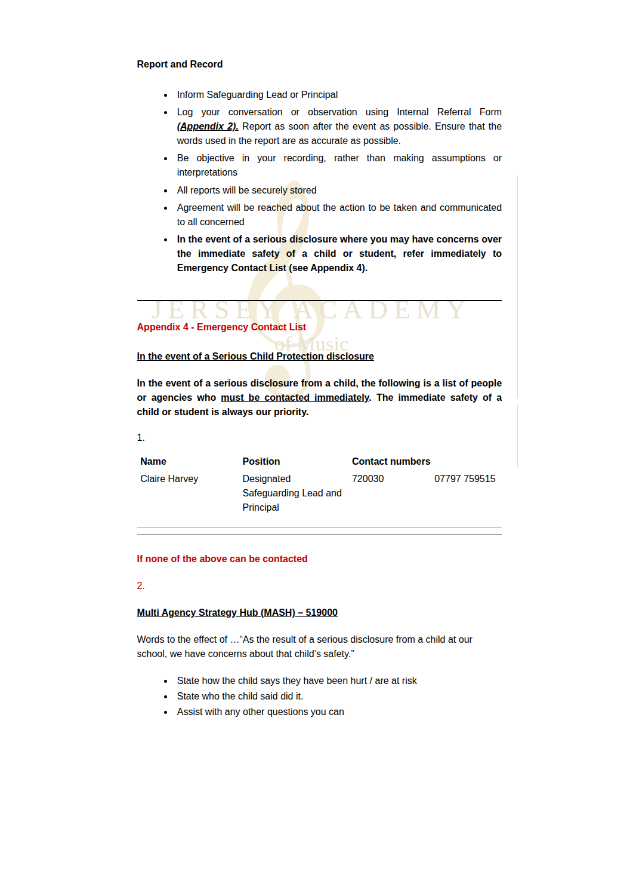𝄞
JERSEY ACADEMY
of Music
Report and Record
Inform Safeguarding Lead or Principal
Log your conversation or observation using Internal Referral Form (Appendix 2). Report as soon after the event as possible. Ensure that the words used in the report are as accurate as possible.
Be objective in your recording, rather than making assumptions or interpretations
All reports will be securely stored
Agreement will be reached about the action to be taken and communicated to all concerned
In the event of a serious disclosure where you may have concerns over the immediate safety of a child or student, refer immediately to Emergency Contact List (see Appendix 4).
Appendix 4 - Emergency Contact List
In the event of a Serious Child Protection disclosure
In the event of a serious disclosure from a child, the following is a list of people or agencies who must be contacted immediately. The immediate safety of a child or student is always our priority.
1.
| Name | Position | Contact numbers |
| --- | --- | --- |
| Claire Harvey | Designated Safeguarding Lead and Principal | 720030 07797 759515 |
If none of the above can be contacted
2.
Multi Agency Strategy Hub (MASH) – 519000
Words to the effect of …“As the result of a serious disclosure from a child at our school, we have concerns about that child’s safety.”
State how the child says they have been hurt / are at risk
State who the child said did it.
Assist with any other questions you can